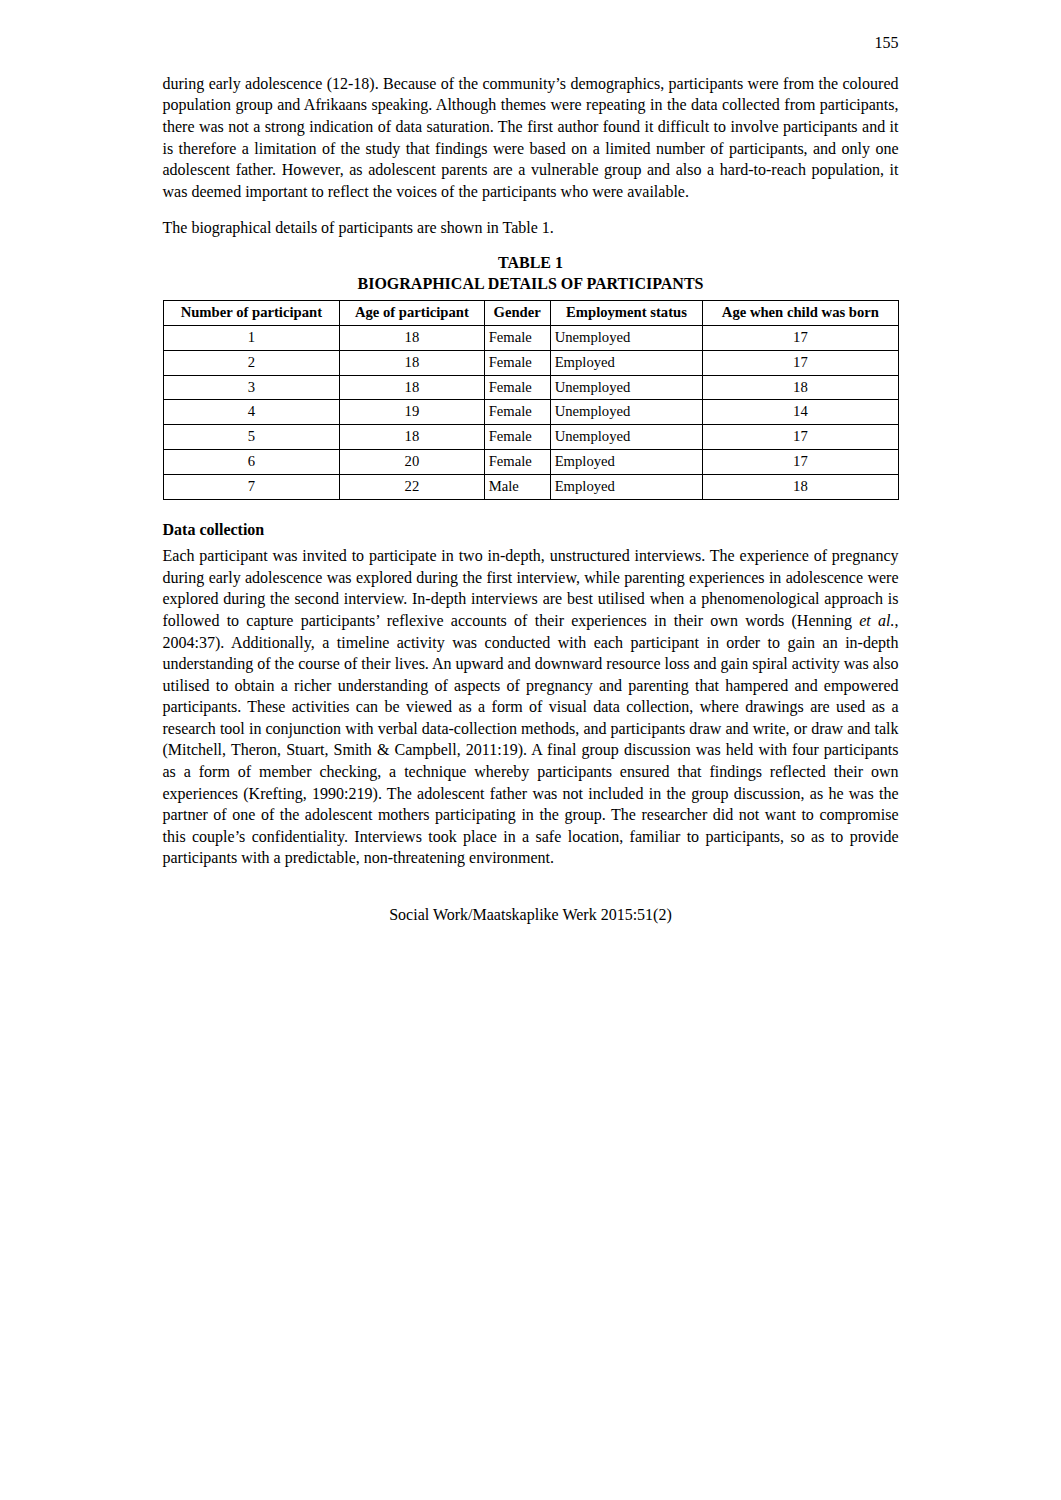155
during early adolescence (12-18). Because of the community’s demographics, participants were from the coloured population group and Afrikaans speaking. Although themes were repeating in the data collected from participants, there was not a strong indication of data saturation. The first author found it difficult to involve participants and it is therefore a limitation of the study that findings were based on a limited number of participants, and only one adolescent father. However, as adolescent parents are a vulnerable group and also a hard-to-reach population, it was deemed important to reflect the voices of the participants who were available.
The biographical details of participants are shown in Table 1.
TABLE 1
BIOGRAPHICAL DETAILS OF PARTICIPANTS
| Number of participant | Age of participant | Gender | Employment status | Age when child was born |
| --- | --- | --- | --- | --- |
| 1 | 18 | Female | Unemployed | 17 |
| 2 | 18 | Female | Employed | 17 |
| 3 | 18 | Female | Unemployed | 18 |
| 4 | 19 | Female | Unemployed | 14 |
| 5 | 18 | Female | Unemployed | 17 |
| 6 | 20 | Female | Employed | 17 |
| 7 | 22 | Male | Employed | 18 |
Data collection
Each participant was invited to participate in two in-depth, unstructured interviews. The experience of pregnancy during early adolescence was explored during the first interview, while parenting experiences in adolescence were explored during the second interview. In-depth interviews are best utilised when a phenomenological approach is followed to capture participants’ reflexive accounts of their experiences in their own words (Henning et al., 2004:37). Additionally, a timeline activity was conducted with each participant in order to gain an in-depth understanding of the course of their lives. An upward and downward resource loss and gain spiral activity was also utilised to obtain a richer understanding of aspects of pregnancy and parenting that hampered and empowered participants. These activities can be viewed as a form of visual data collection, where drawings are used as a research tool in conjunction with verbal data-collection methods, and participants draw and write, or draw and talk (Mitchell, Theron, Stuart, Smith & Campbell, 2011:19). A final group discussion was held with four participants as a form of member checking, a technique whereby participants ensured that findings reflected their own experiences (Krefting, 1990:219). The adolescent father was not included in the group discussion, as he was the partner of one of the adolescent mothers participating in the group. The researcher did not want to compromise this couple’s confidentiality. Interviews took place in a safe location, familiar to participants, so as to provide participants with a predictable, non-threatening environment.
Social Work/Maatskaplike Werk 2015:51(2)